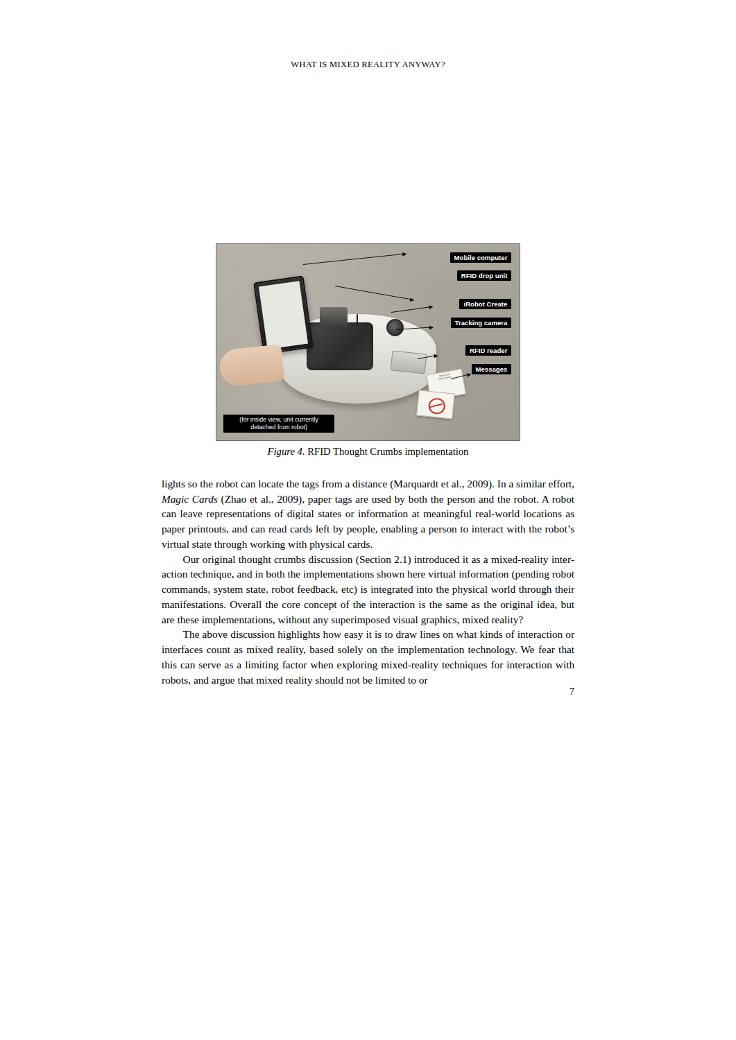WHAT IS MIXED REALITY ANYWAY?
Robot will
pick up here
Mobile computer
RFID drop unit
iRobot Create
Tracking camera
RFID reader
Messages
(for inside view, unit currently detached from robot)
Figure 4. RFID Thought Crumbs implementation
lights so the robot can locate the tags from a distance (Marquardt et al., 2009). In a similar effort, Magic Cards (Zhao et al., 2009), paper tags are used by both the person and the robot. A robot can leave representations of digital states or information at meaningful real-world locations as paper printouts, and can read cards left by people, enabling a person to interact with the robot’s virtual state through working with physical cards.
Our original thought crumbs discussion (Section 2.1) introduced it as a mixed-reality interaction technique, and in both the implementations shown here virtual information (pending robot commands, system state, robot feedback, etc) is integrated into the physical world through their manifestations. Overall the core concept of the interaction is the same as the original idea, but are these implementations, without any superimposed visual graphics, mixed reality?
The above discussion highlights how easy it is to draw lines on what kinds of interaction or interfaces count as mixed reality, based solely on the implementation technology. We fear that this can serve as a limiting factor when exploring mixed-reality techniques for interaction with robots, and argue that mixed reality should not be limited to or
7